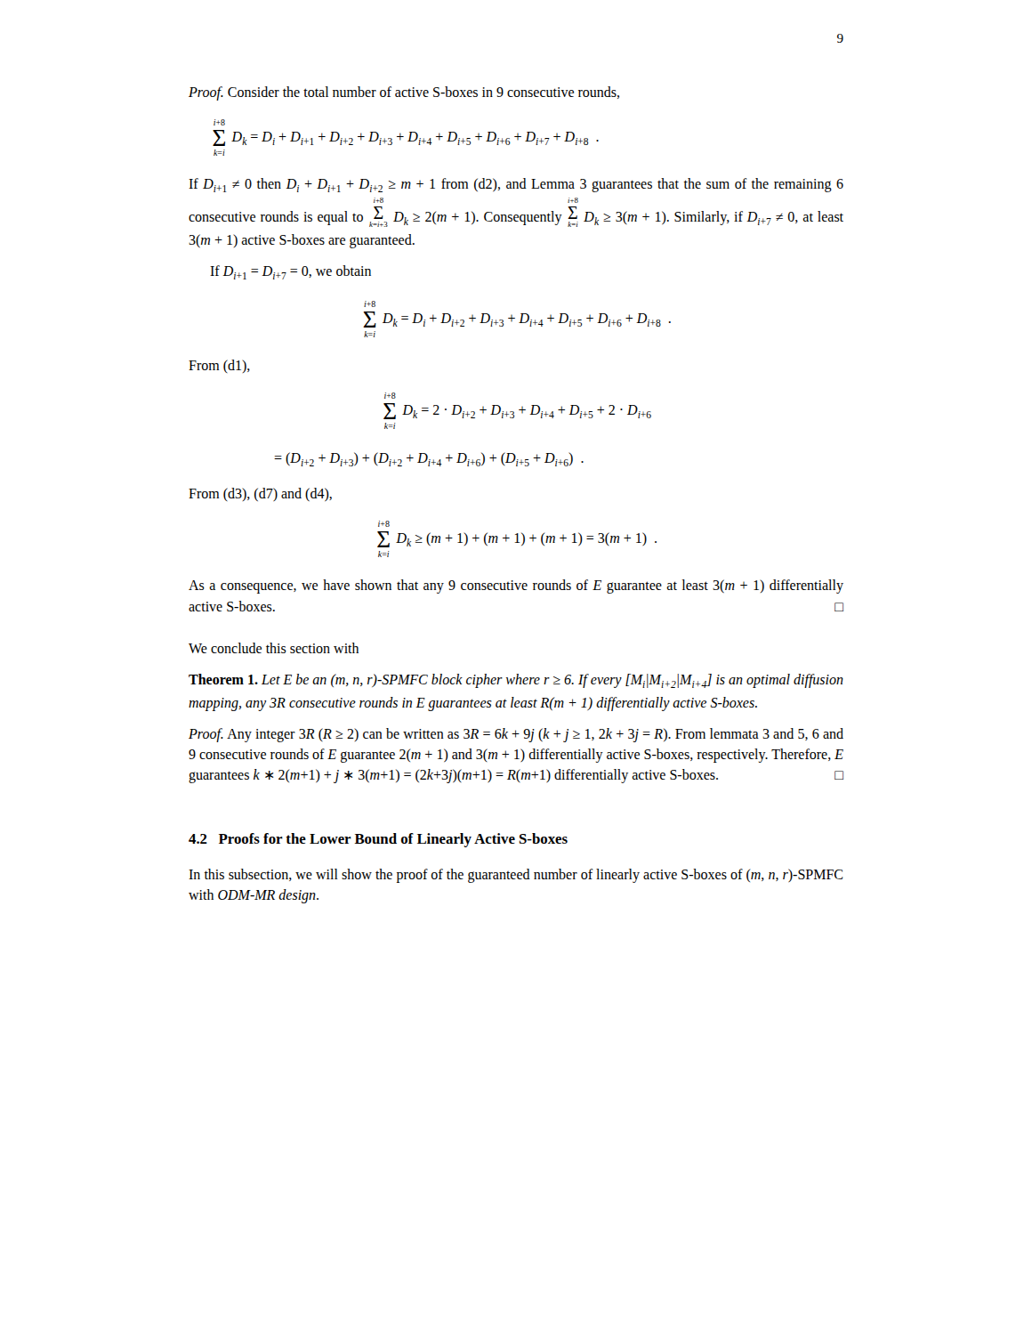9
Proof. Consider the total number of active S-boxes in 9 consecutive rounds,
i+8 Σk=i Dk = Di + Di+1 + Di+2 + Di+3 + Di+4 + Di+5 + Di+6 + Di+7 + Di+8 .
If Di+1 ≠ 0 then Di + Di+1 + Di+2 ≥ m + 1 from (d2), and Lemma 3 guarantees that the sum of the remaining 6 consecutive rounds is equal to i+8 Σk=i+3 Dk ≥ 2(m + 1). Consequently i+8 Σk=i Dk ≥ 3(m + 1). Similarly, if Di+7 ≠ 0, at least 3(m + 1) active S-boxes are guaranteed.
If Di+1 = Di+7 = 0, we obtain
i+8 Σk=i Dk = Di + Di+2 + Di+3 + Di+4 + Di+5 + Di+6 + Di+8 .
From (d1),
i+8 Σk=i Dk = 2 · Di+2 + Di+3 + Di+4 + Di+5 + 2 · Di+6
= (Di+2 + Di+3) + (Di+2 + Di+4 + Di+6) + (Di+5 + Di+6) .
From (d3), (d7) and (d4),
i+8 Σk=i Dk ≥ (m + 1) + (m + 1) + (m + 1) = 3(m + 1) .
As a consequence, we have shown that any 9 consecutive rounds of E guarantee at least 3(m + 1) differentially active S-boxes. □
We conclude this section with
Theorem 1. Let E be an (m, n, r)-SPMFC block cipher where r ≥ 6. If every [Mi|Mi+2|Mi+4] is an optimal diffusion mapping, any 3R consecutive rounds in E guarantees at least R(m + 1) differentially active S-boxes.
Proof. Any integer 3R (R ≥ 2) can be written as 3R = 6k + 9j (k + j ≥ 1, 2k + 3j = R). From lemmata 3 and 5, 6 and 9 consecutive rounds of E guarantee 2(m + 1) and 3(m + 1) differentially active S-boxes, respectively. Therefore, E guarantees k ∗ 2(m+1) + j ∗ 3(m+1) = (2k+3j)(m+1) = R(m+1) differentially active S-boxes. □
4.2 Proofs for the Lower Bound of Linearly Active S-boxes
In this subsection, we will show the proof of the guaranteed number of linearly active S-boxes of (m, n, r)-SPMFC with ODM-MR design.